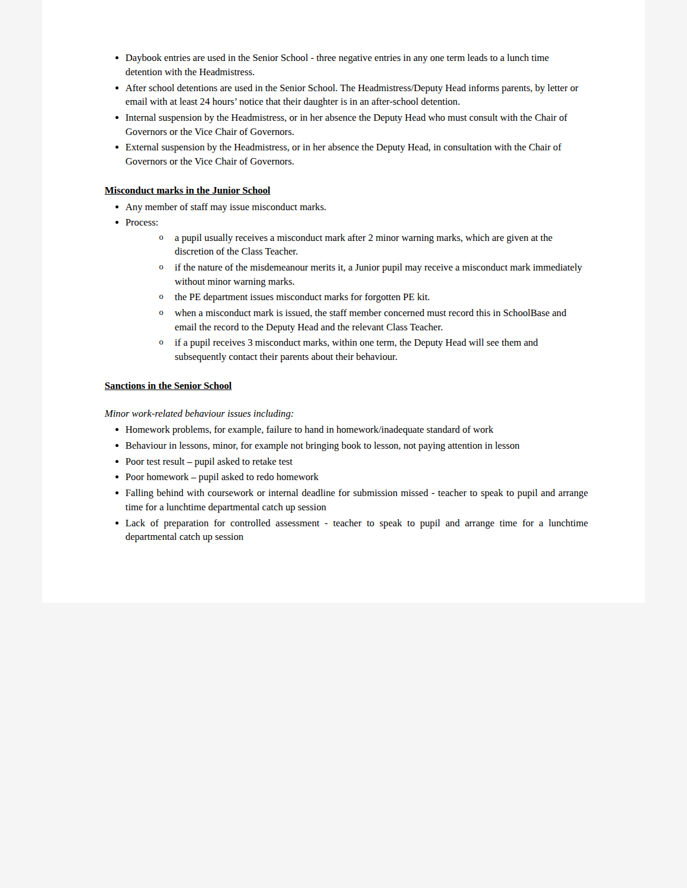Daybook entries are used in the Senior School - three negative entries in any one term leads to a lunch time detention with the Headmistress.
After school detentions are used in the Senior School. The Headmistress/Deputy Head informs parents, by letter or email with at least 24 hours’ notice that their daughter is in an after-school detention.
Internal suspension by the Headmistress, or in her absence the Deputy Head who must consult with the Chair of Governors or the Vice Chair of Governors.
External suspension by the Headmistress, or in her absence the Deputy Head, in consultation with the Chair of Governors or the Vice Chair of Governors.
Misconduct marks in the Junior School
Any member of staff may issue misconduct marks.
Process:
a pupil usually receives a misconduct mark after 2 minor warning marks, which are given at the discretion of the Class Teacher.
if the nature of the misdemeanour merits it, a Junior pupil may receive a misconduct mark immediately without minor warning marks.
the PE department issues misconduct marks for forgotten PE kit.
when a misconduct mark is issued, the staff member concerned must record this in SchoolBase and email the record to the Deputy Head and the relevant Class Teacher.
if a pupil receives 3 misconduct marks, within one term, the Deputy Head will see them and subsequently contact their parents about their behaviour.
Sanctions in the Senior School
Minor work-related behaviour issues including:
Homework problems, for example, failure to hand in homework/inadequate standard of work
Behaviour in lessons, minor, for example not bringing book to lesson, not paying attention in lesson
Poor test result – pupil asked to retake test
Poor homework – pupil asked to redo homework
Falling behind with coursework or internal deadline for submission missed - teacher to speak to pupil and arrange time for a lunchtime departmental catch up session
Lack of preparation for controlled assessment - teacher to speak to pupil and arrange time for a lunchtime departmental catch up session